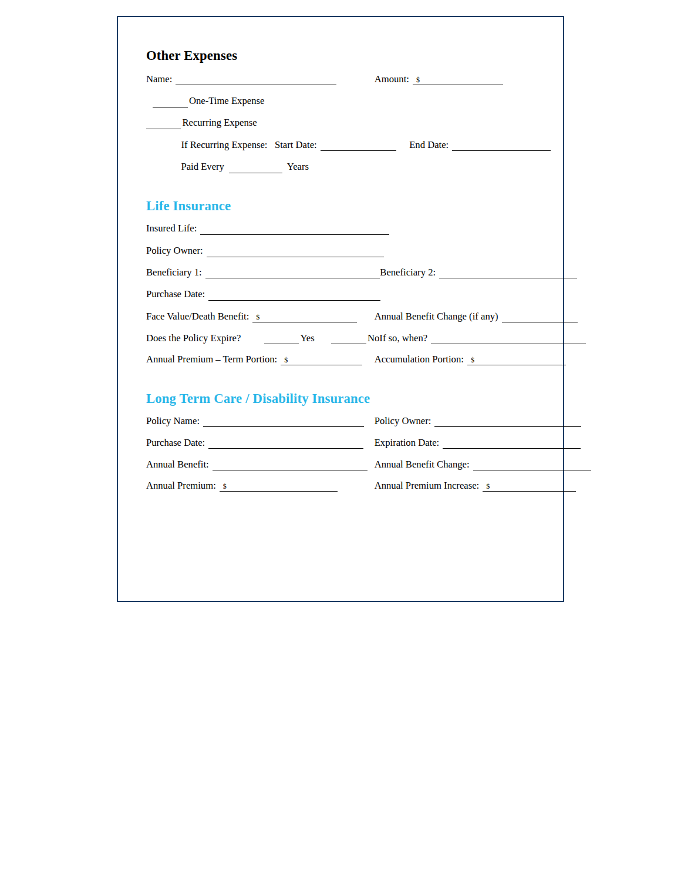Other Expenses
Name:
Amount:
One-Time Expense
Recurring Expense
If Recurring Expense: Start Date:
End Date:
Paid Every Years
Life Insurance
Insured Life:
Policy Owner:
Beneficiary 1:
Beneficiary 2:
Purchase Date:
Face Value/Death Benefit:
Annual Benefit Change (if any)
Does the Policy Expire? Yes No
If so, when?
Annual Premium – Term Portion:
Accumulation Portion:
Long Term Care / Disability Insurance
Policy Name:
Policy Owner:
Purchase Date:
Expiration Date:
Annual Benefit:
Annual Benefit Change:
Annual Premium:
Annual Premium Increase: